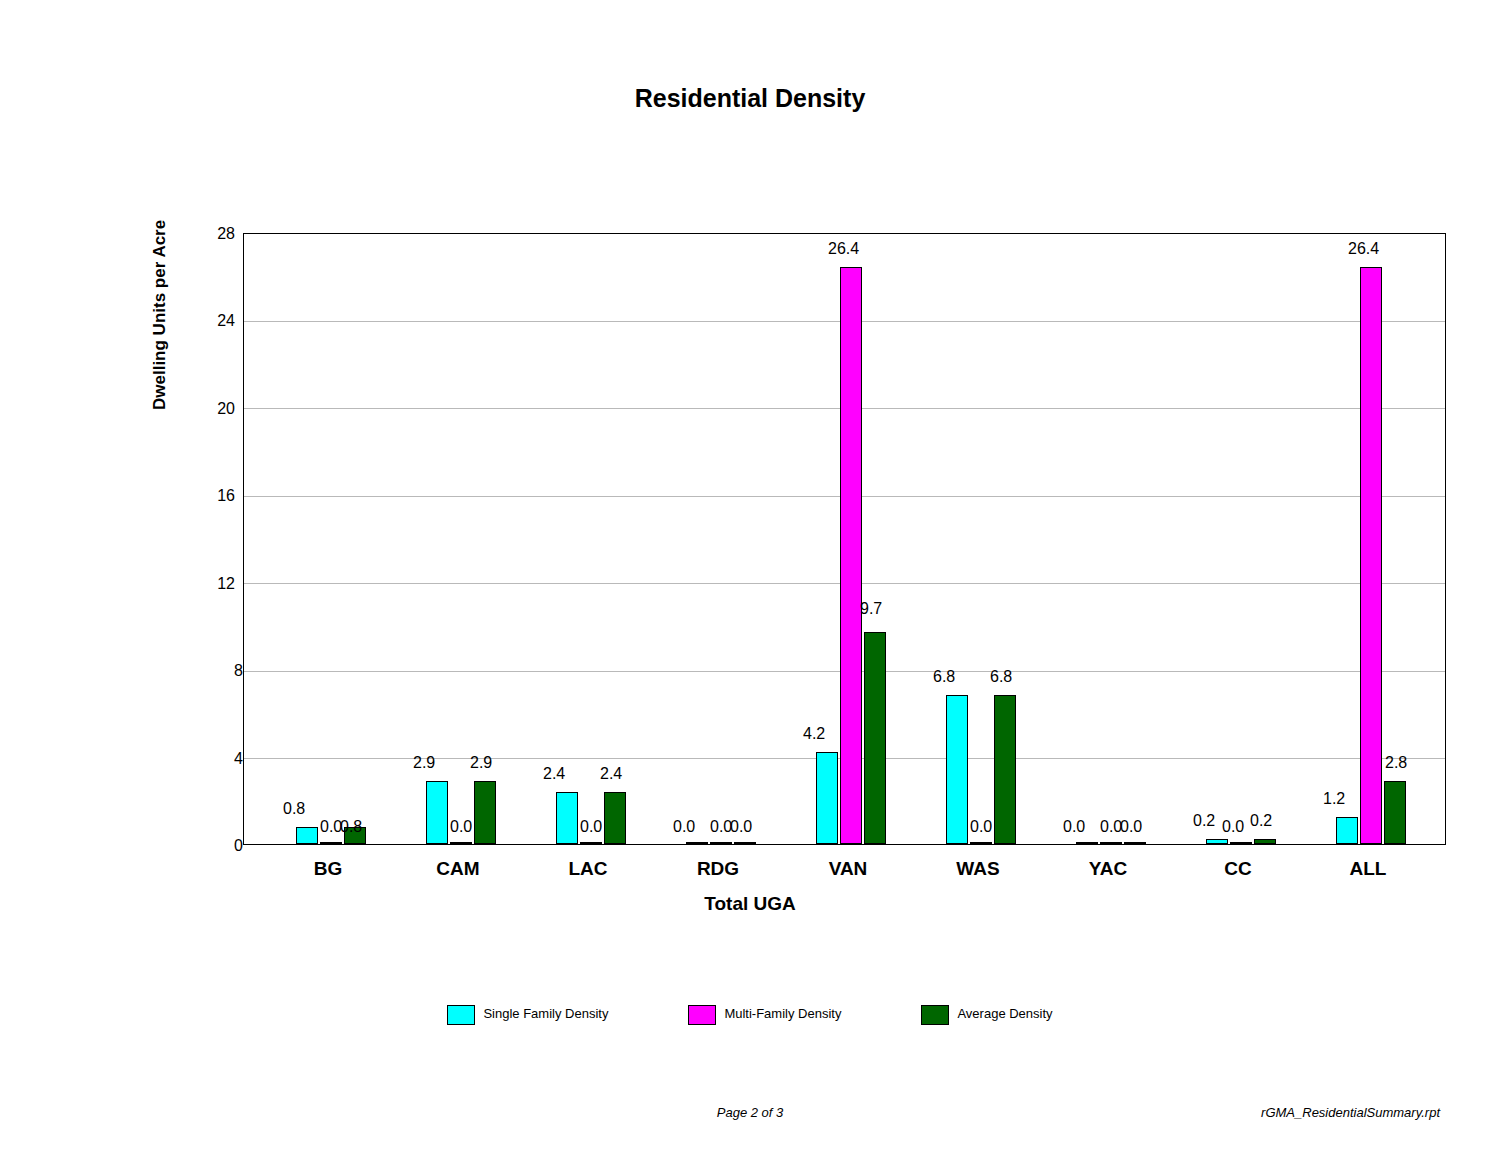Residential Density
Dwelling Units per Acre
28
24
20
16
12
8
4
0
0.8
0.0
0.8
2.9
0.0
2.9
2.4
0.0
2.4
0.0
0.0
0.0
4.2
26.4
9.7
6.8
0.0
6.8
0.0
0.0
0.0
0.2
0.0
0.2
1.2
26.4
2.8
BG
CAM
LAC
RDG
VAN
WAS
YAC
CC
ALL
Total UGA
Single Family Density Multi-Family Density Average Density
Page 2 of 3
rGMA_ResidentialSummary.rpt